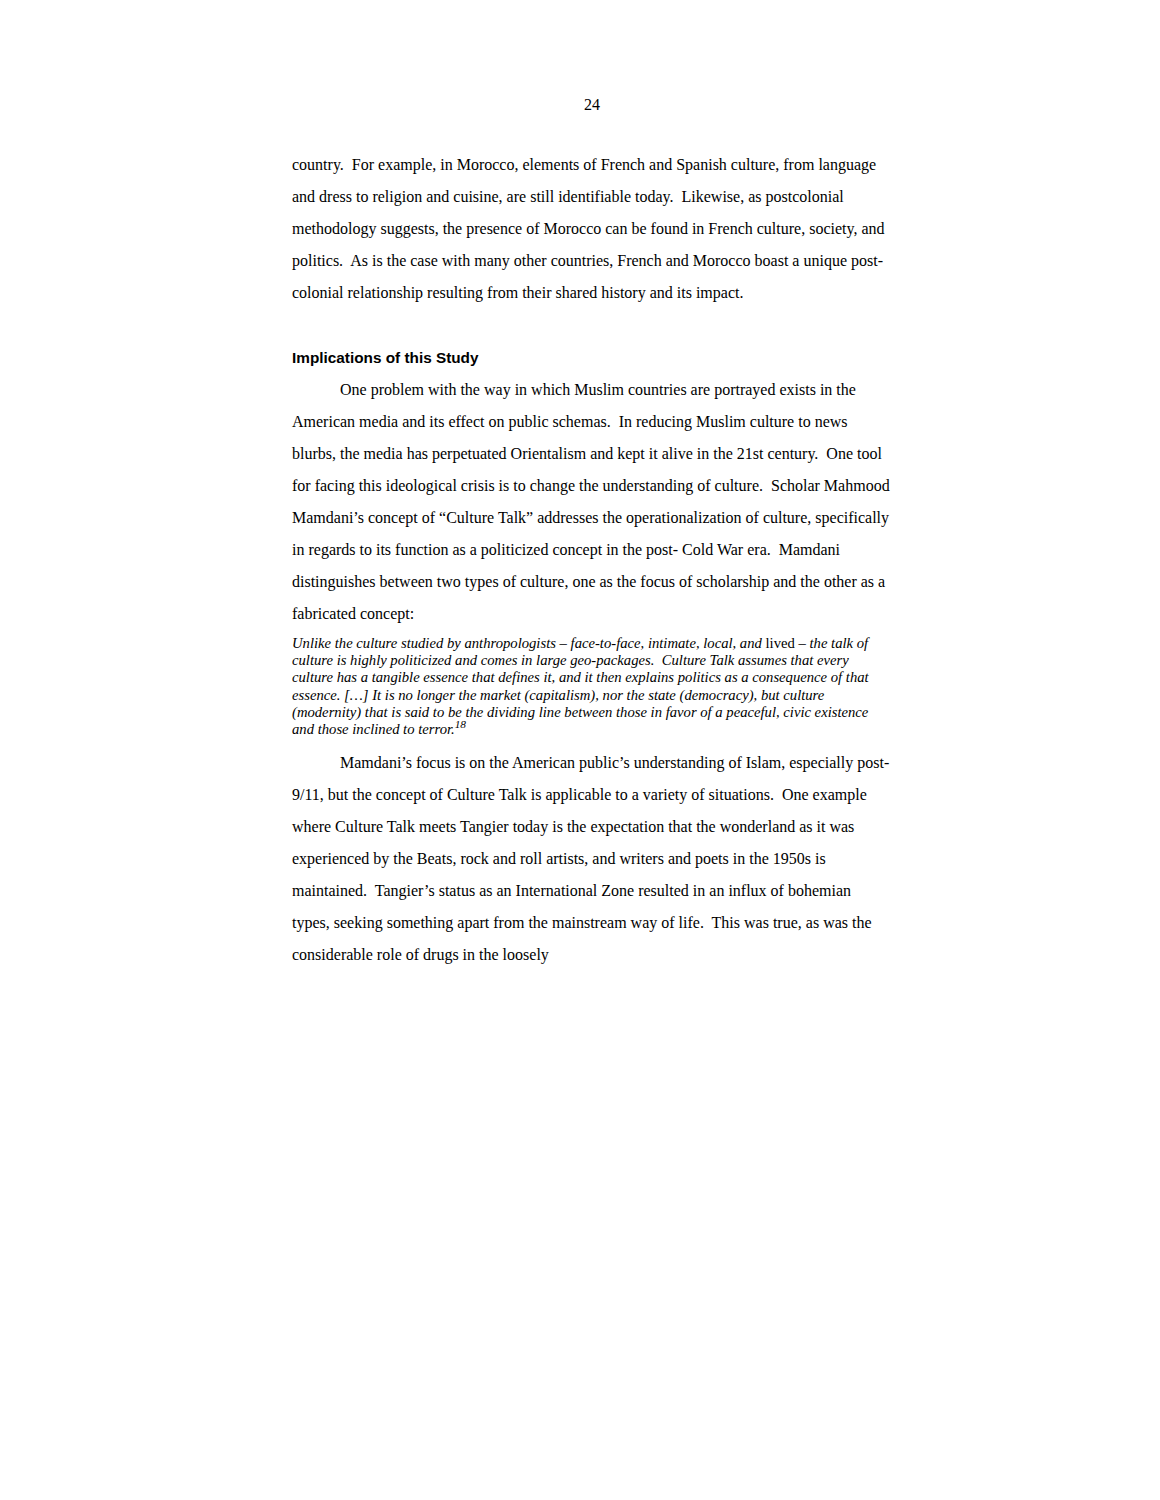24
country. For example, in Morocco, elements of French and Spanish culture, from language and dress to religion and cuisine, are still identifiable today. Likewise, as postcolonial methodology suggests, the presence of Morocco can be found in French culture, society, and politics. As is the case with many other countries, French and Morocco boast a unique post-colonial relationship resulting from their shared history and its impact.
Implications of this Study
One problem with the way in which Muslim countries are portrayed exists in the American media and its effect on public schemas. In reducing Muslim culture to news blurbs, the media has perpetuated Orientalism and kept it alive in the 21st century. One tool for facing this ideological crisis is to change the understanding of culture. Scholar Mahmood Mamdani’s concept of “Culture Talk” addresses the operationalization of culture, specifically in regards to its function as a politicized concept in the post- Cold War era. Mamdani distinguishes between two types of culture, one as the focus of scholarship and the other as a fabricated concept:
Unlike the culture studied by anthropologists – face-to-face, intimate, local, and lived – the talk of culture is highly politicized and comes in large geo-packages. Culture Talk assumes that every culture has a tangible essence that defines it, and it then explains politics as a consequence of that essence. […] It is no longer the market (capitalism), nor the state (democracy), but culture (modernity) that is said to be the dividing line between those in favor of a peaceful, civic existence and those inclined to terror.18
Mamdani’s focus is on the American public’s understanding of Islam, especially post-9/11, but the concept of Culture Talk is applicable to a variety of situations. One example where Culture Talk meets Tangier today is the expectation that the wonderland as it was experienced by the Beats, rock and roll artists, and writers and poets in the 1950s is maintained. Tangier’s status as an International Zone resulted in an influx of bohemian types, seeking something apart from the mainstream way of life. This was true, as was the considerable role of drugs in the loosely